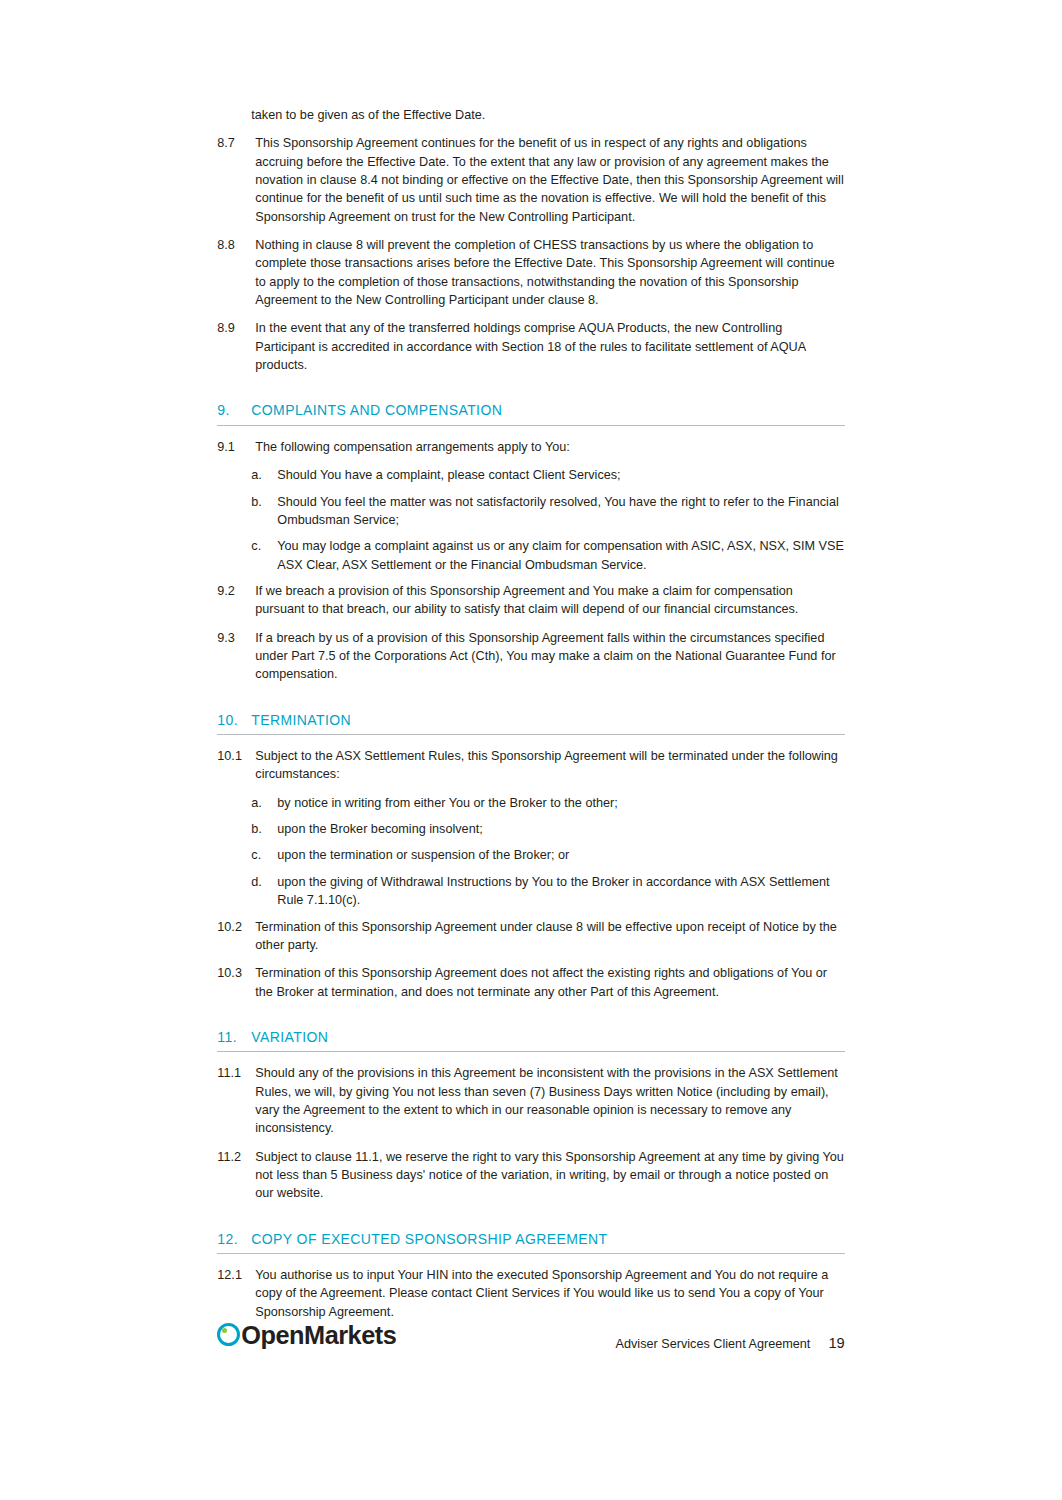taken to be given as of the Effective Date.
8.7
This Sponsorship Agreement continues for the benefit of us in respect of any rights and obligations accruing before the Effective Date. To the extent that any law or provision of any agreement makes the novation in clause 8.4 not binding or effective on the Effective Date, then this Sponsorship Agreement will continue for the benefit of us until such time as the novation is effective. We will hold the benefit of this Sponsorship Agreement on trust for the New Controlling Participant.
8.8
Nothing in clause 8 will prevent the completion of CHESS transactions by us where the obligation to complete those transactions arises before the Effective Date. This Sponsorship Agreement will continue to apply to the completion of those transactions, notwithstanding the novation of this Sponsorship Agreement to the New Controlling Participant under clause 8.
8.9
In the event that any of the transferred holdings comprise AQUA Products, the new Controlling Participant is accredited in accordance with Section 18 of the rules to facilitate settlement of AQUA products.
9. COMPLAINTS AND COMPENSATION
9.1
The following compensation arrangements apply to You:
a.
Should You have a complaint, please contact Client Services;
b.
Should You feel the matter was not satisfactorily resolved, You have the right to refer to the Financial Ombudsman Service;
c.
You may lodge a complaint against us or any claim for compensation with ASIC, ASX, NSX, SIM VSE ASX Clear, ASX Settlement or the Financial Ombudsman Service.
9.2
If we breach a provision of this Sponsorship Agreement and You make a claim for compensation pursuant to that breach, our ability to satisfy that claim will depend of our financial circumstances.
9.3
If a breach by us of a provision of this Sponsorship Agreement falls within the circumstances specified under Part 7.5 of the Corporations Act (Cth), You may make a claim on the National Guarantee Fund for compensation.
10. TERMINATION
10.1
Subject to the ASX Settlement Rules, this Sponsorship Agreement will be terminated under the following circumstances:
a.
by notice in writing from either You or the Broker to the other;
b.
upon the Broker becoming insolvent;
c.
upon the termination or suspension of the Broker; or
d.
upon the giving of Withdrawal Instructions by You to the Broker in accordance with ASX Settlement Rule 7.1.10(c).
10.2
Termination of this Sponsorship Agreement under clause 8 will be effective upon receipt of Notice by the other party.
10.3
Termination of this Sponsorship Agreement does not affect the existing rights and obligations of You or the Broker at termination, and does not terminate any other Part of this Agreement.
11. VARIATION
11.1
Should any of the provisions in this Agreement be inconsistent with the provisions in the ASX Settlement Rules, we will, by giving You not less than seven (7) Business Days written Notice (including by email), vary the Agreement to the extent to which in our reasonable opinion is necessary to remove any inconsistency.
11.2
Subject to clause 11.1, we reserve the right to vary this Sponsorship Agreement at any time by giving You not less than 5 Business days' notice of the variation, in writing, by email or through a notice posted on our website.
12. COPY OF EXECUTED SPONSORSHIP AGREEMENT
12.1
You authorise us to input Your HIN into the executed Sponsorship Agreement and You do not require a copy of the Agreement. Please contact Client Services if You would like us to send You a copy of Your Sponsorship Agreement.
Open Markets
Adviser Services Client Agreement 19